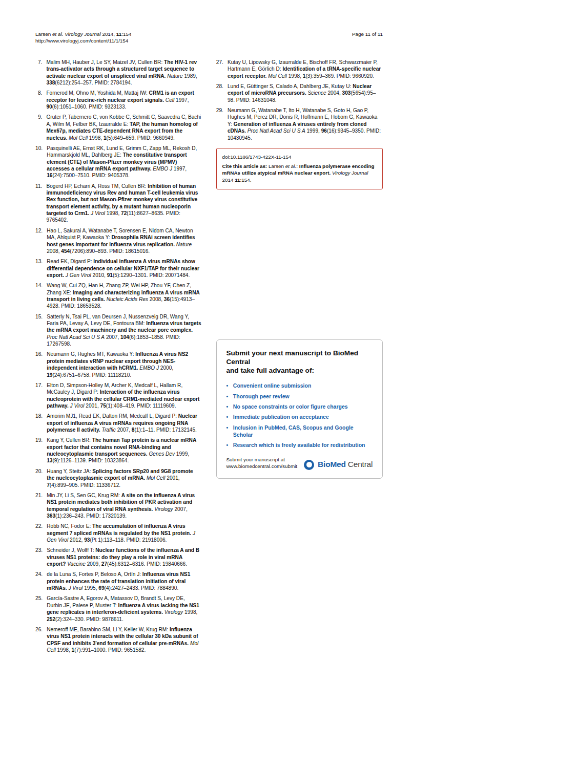Larsen et al. Virology Journal 2014, 11:154
http://www.virologyj.com/content/11/1/154
Page 11 of 11
7. Malim MH, Hauber J, Le SY, Maizel JV, Cullen BR: The HIV-1 rev trans-activator acts through a structured target sequence to activate nuclear export of unspliced viral mRNA. Nature 1989, 338(6212):254–257. PMID: 2784194.
8. Fornerod M, Ohno M, Yoshida M, Mattaj IW: CRM1 is an export receptor for leucine-rich nuclear export signals. Cell 1997, 90(6):1051–1060. PMID: 9323133.
9. Gruter P, Tabernero C, von Kobbe C, Schmitt C, Saavedra C, Bachi A, Wilm M, Felber BK, Izaurralde E: TAP, the human homolog of Mex67p, mediates CTE-dependent RNA export from the nucleus. Mol Cell 1998, 1(5):649–659. PMID: 9660949.
10. Pasquinelli AE, Ernst RK, Lund E, Grimm C, Zapp ML, Rekosh D, Hammarskjold ML, Dahlberg JE: The constitutive transport element (CTE) of Mason-Pfizer monkey virus (MPMV) accesses a cellular mRNA export pathway. EMBO J 1997, 16(24):7500–7510. PMID: 9405378.
11. Bogerd HP, Echarri A, Ross TM, Cullen BR: Inhibition of human immunodeficiency virus Rev and human T-cell leukemia virus Rex function, but not Mason-Pfizer monkey virus constitutive transport element activity, by a mutant human nucleoporin targeted to Crm1. J Virol 1998, 72(11):8627–8635. PMID: 9765402.
12. Hao L, Sakurai A, Watanabe T, Sorensen E, Nidom CA, Newton MA, Ahlquist P, Kawaoka Y: Drosophila RNAi screen identifies host genes important for influenza virus replication. Nature 2008, 454(7206):890–893. PMID: 18615016.
13. Read EK, Digard P: Individual influenza A virus mRNAs show differential dependence on cellular NXF1/TAP for their nuclear export. J Gen Virol 2010, 91(5):1290–1301. PMID: 20071484.
14. Wang W, Cui ZQ, Han H, Zhang ZP, Wei HP, Zhou YF, Chen Z, Zhang XE: Imaging and characterizing influenza A virus mRNA transport in living cells. Nucleic Acids Res 2008, 36(15):4913–4928. PMID: 18653528.
15. Satterly N, Tsai PL, van Deursen J, Nussenzveig DR, Wang Y, Faria PA, Levay A, Levy DE, Fontoura BM: Influenza virus targets the mRNA export machinery and the nuclear pore complex. Proc Natl Acad Sci U S A 2007, 104(6):1853–1858. PMID: 17267598.
16. Neumann G, Hughes MT, Kawaoka Y: Influenza A virus NS2 protein mediates vRNP nuclear export through NES-independent interaction with hCRM1. EMBO J 2000, 19(24):6751–6758. PMID: 11118210.
17. Elton D, Simpson-Holley M, Archer K, Medcalf L, Hallam R, McCauley J, Digard P: Interaction of the influenza virus nucleoprotein with the cellular CRM1-mediated nuclear export pathway. J Virol 2001, 75(1):408–419. PMID: 11119609.
18. Amorim MJ1, Read EK, Dalton RM, Medcalf L, Digard P: Nuclear export of influenza A virus mRNAs requires ongoing RNA polymerase II activity. Traffic 2007, 8(1):1–11. PMID: 17132145.
19. Kang Y, Cullen BR: The human Tap protein is a nuclear mRNA export factor that contains novel RNA-binding and nucleocytoplasmic transport sequences. Genes Dev 1999, 13(9):1126–1139. PMID: 10323864.
20. Huang Y, Steitz JA: Splicing factors SRp20 and 9G8 promote the nucleocytoplasmic export of mRNA. Mol Cell 2001, 7(4):899–905. PMID: 11336712.
21. Min JY, Li S, Sen GC, Krug RM: A site on the influenza A virus NS1 protein mediates both inhibition of PKR activation and temporal regulation of viral RNA synthesis. Virology 2007, 363(1):236–243. PMID: 17320139.
22. Robb NC, Fodor E: The accumulation of influenza A virus segment 7 spliced mRNAs is regulated by the NS1 protein. J Gen Virol 2012, 93(Pt 1):113–118. PMID: 21918006.
23. Schneider J, Wolff T: Nuclear functions of the influenza A and B viruses NS1 proteins: do they play a role in viral mRNA export? Vaccine 2009, 27(45):6312–6316. PMID: 19840666.
24. de la Luna S, Fortes P, Beloso A, Ortín J: Influenza virus NS1 protein enhances the rate of translation initiation of viral mRNAs. J Virol 1995, 69(4):2427–2433. PMID: 7884890.
25. García-Sastre A, Egorov A, Matassov D, Brandt S, Levy DE, Durbin JE, Palese P, Muster T: Influenza A virus lacking the NS1 gene replicates in interferon-deficient systems. Virology 1998, 252(2):324–330. PMID: 9878611.
26. Nemeroff ME, Barabino SM, Li Y, Keller W, Krug RM: Influenza virus NS1 protein interacts with the cellular 30 kDa subunit of CPSF and inhibits 3'end formation of cellular pre-mRNAs. Mol Cell 1998, 1(7):991–1000. PMID: 9651582.
27. Kutay U, Lipowsky G, Izaurralde E, Bischoff FR, Schwarzmaier P, Hartmann E, Görlich D: Identification of a tRNA-specific nuclear export receptor. Mol Cell 1998, 1(3):359–369. PMID: 9660920.
28. Lund E, Güttinger S, Calado A, Dahlberg JE, Kutay U: Nuclear export of microRNA precursors. Science 2004, 303(5654):95–98. PMID: 14631048.
29. Neumann G, Watanabe T, Ito H, Watanabe S, Goto H, Gao P, Hughes M, Perez DR, Donis R, Hoffmann E, Hobom G, Kawaoka Y: Generation of influenza A viruses entirely from cloned cDNAs. Proc Natl Acad Sci U S A 1999, 96(16):9345–9350. PMID: 10430945.
doi:10.1186/1743-422X-11-154
Cite this article as: Larsen et al.: Influenza polymerase encoding mRNAs utilize atypical mRNA nuclear export. Virology Journal 2014 11:154.
Submit your next manuscript to BioMed Central
and take full advantage of:
Convenient online submission
Thorough peer review
No space constraints or color figure charges
Immediate publication on acceptance
Inclusion in PubMed, CAS, Scopus and Google Scholar
Research which is freely available for redistribution
Submit your manuscript at
www.biomedcentral.com/submit
Bio Med Central